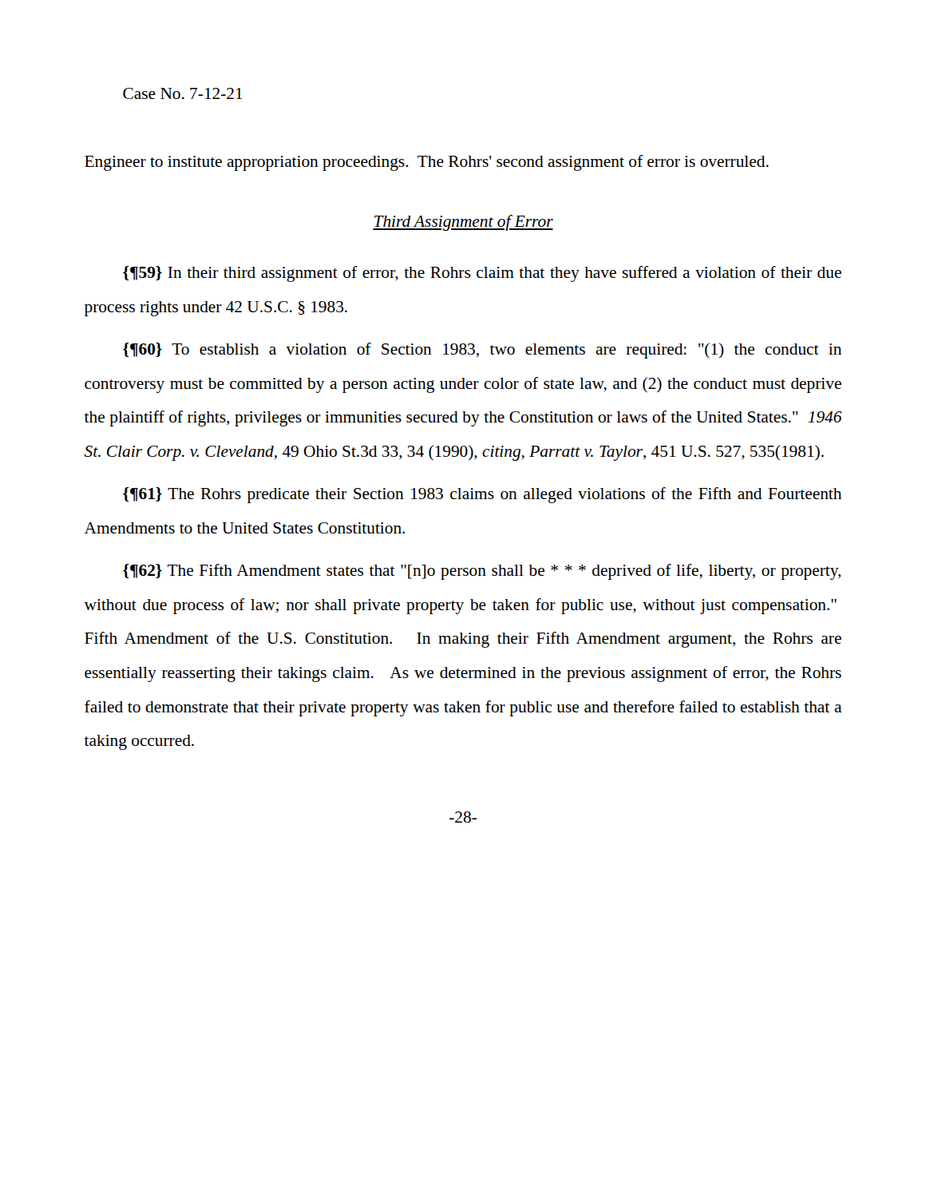Case No. 7-12-21
Engineer to institute appropriation proceedings. The Rohrs' second assignment of error is overruled.
Third Assignment of Error
{¶59} In their third assignment of error, the Rohrs claim that they have suffered a violation of their due process rights under 42 U.S.C. § 1983.
{¶60} To establish a violation of Section 1983, two elements are required: "(1) the conduct in controversy must be committed by a person acting under color of state law, and (2) the conduct must deprive the plaintiff of rights, privileges or immunities secured by the Constitution or laws of the United States." 1946 St. Clair Corp. v. Cleveland, 49 Ohio St.3d 33, 34 (1990), citing, Parratt v. Taylor, 451 U.S. 527, 535(1981).
{¶61} The Rohrs predicate their Section 1983 claims on alleged violations of the Fifth and Fourteenth Amendments to the United States Constitution.
{¶62} The Fifth Amendment states that "[n]o person shall be * * * deprived of life, liberty, or property, without due process of law; nor shall private property be taken for public use, without just compensation." Fifth Amendment of the U.S. Constitution. In making their Fifth Amendment argument, the Rohrs are essentially reasserting their takings claim. As we determined in the previous assignment of error, the Rohrs failed to demonstrate that their private property was taken for public use and therefore failed to establish that a taking occurred.
-28-